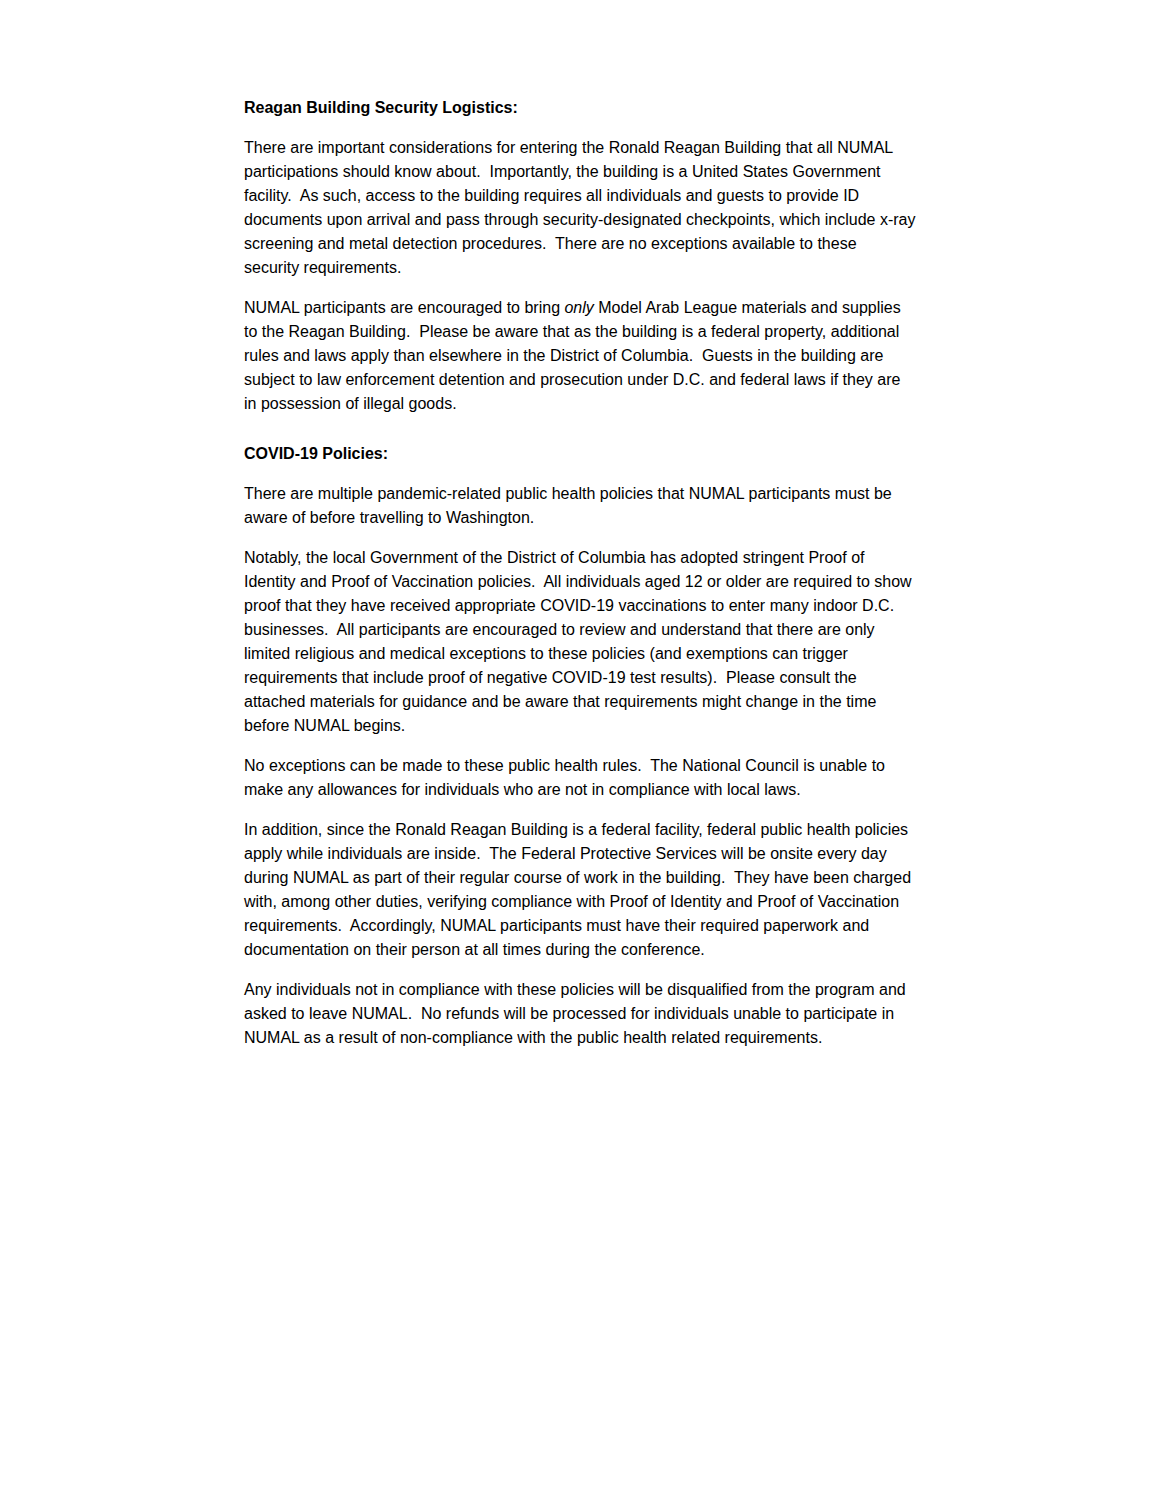Reagan Building Security Logistics:
There are important considerations for entering the Ronald Reagan Building that all NUMAL participations should know about. Importantly, the building is a United States Government facility. As such, access to the building requires all individuals and guests to provide ID documents upon arrival and pass through security-designated checkpoints, which include x-ray screening and metal detection procedures. There are no exceptions available to these security requirements.
NUMAL participants are encouraged to bring only Model Arab League materials and supplies to the Reagan Building. Please be aware that as the building is a federal property, additional rules and laws apply than elsewhere in the District of Columbia. Guests in the building are subject to law enforcement detention and prosecution under D.C. and federal laws if they are in possession of illegal goods.
COVID-19 Policies:
There are multiple pandemic-related public health policies that NUMAL participants must be aware of before travelling to Washington.
Notably, the local Government of the District of Columbia has adopted stringent Proof of Identity and Proof of Vaccination policies. All individuals aged 12 or older are required to show proof that they have received appropriate COVID-19 vaccinations to enter many indoor D.C. businesses. All participants are encouraged to review and understand that there are only limited religious and medical exceptions to these policies (and exemptions can trigger requirements that include proof of negative COVID-19 test results). Please consult the attached materials for guidance and be aware that requirements might change in the time before NUMAL begins.
No exceptions can be made to these public health rules. The National Council is unable to make any allowances for individuals who are not in compliance with local laws.
In addition, since the Ronald Reagan Building is a federal facility, federal public health policies apply while individuals are inside. The Federal Protective Services will be onsite every day during NUMAL as part of their regular course of work in the building. They have been charged with, among other duties, verifying compliance with Proof of Identity and Proof of Vaccination requirements. Accordingly, NUMAL participants must have their required paperwork and documentation on their person at all times during the conference.
Any individuals not in compliance with these policies will be disqualified from the program and asked to leave NUMAL. No refunds will be processed for individuals unable to participate in NUMAL as a result of non-compliance with the public health related requirements.